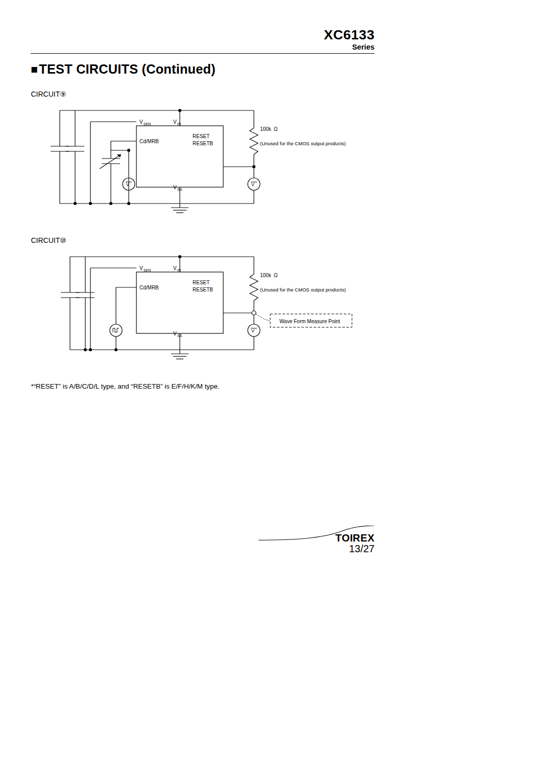XC6133
Series
■TEST CIRCUITS (Continued)
CIRCUIT⑨
V SEN Cd/MRB V IN V SS RESET RESETB 100k Ω (Unused for the CMOS output products) V V
CIRCUIT⑩
V SEN Cd/MRB V IN V SS RESET RESETB 100k Ω (Unused for the CMOS output products) Wave Form Measure Point V
*“RESET” is A/B/C/D/L type, and “RESETB” is E/F/H/K/M type.
TOIREX
13/27